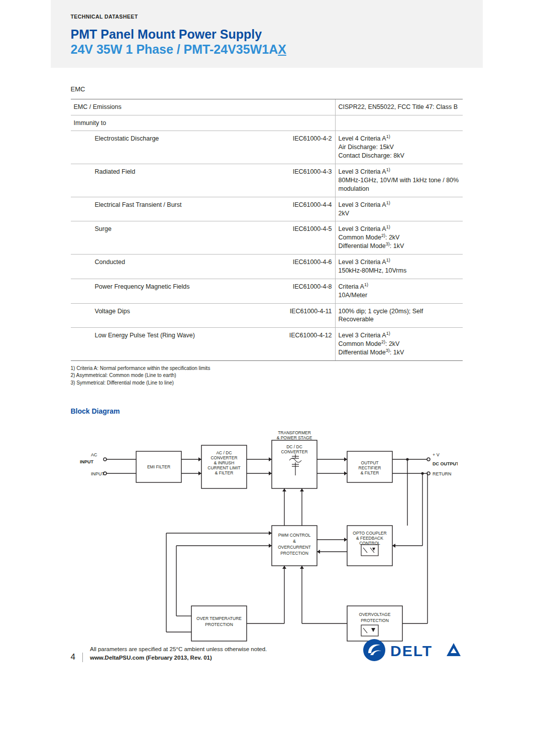TECHNICAL DATASHEET
PMT Panel Mount Power Supply 24V 35W 1 Phase / PMT-24V35W1AX
EMC
| EMC / Emissions | | CISPR22, EN55022, FCC Title 47: Class B |
| Immunity to | | |
| Electrostatic Discharge | IEC61000-4-2 | Level 4 Criteria A 1) Air Discharge: 15kV Contact Discharge: 8kV |
| Radiated Field | IEC61000-4-3 | Level 3 Criteria A 1) 80MHz-1GHz, 10V/M with 1kHz tone / 80% modulation |
| Electrical Fast Transient / Burst | IEC61000-4-4 | Level 3 Criteria A 1) 2kV |
| Surge | IEC61000-4-5 | Level 3 Criteria A 1) Common Mode 2) : 2kV Differential Mode 3) : 1kV |
| Conducted | IEC61000-4-6 | Level 3 Criteria A 1) 150kHz-80MHz, 10Vrms |
| Power Frequency Magnetic Fields | IEC61000-4-8 | Criteria A 1) 10A/Meter |
| Voltage Dips | IEC61000-4-11 | 100% dip; 1 cycle (20ms); Self Recoverable |
| Low Energy Pulse Test (Ring Wave) | IEC61000-4-12 | Level 3 Criteria A 1) Common Mode 2) : 2kV Differential Mode 3) : 1kV |
1) Criteria A: Normal performance within the specification limits
2) Asymmetrical: Common mode (Line to earth)
3) Symmetrical: Differential mode (Line to line)
Block Diagram
EMI FILTER AC / DC CONVERTER & INRUSH CURRENT LIMIT & FILTER DC / DC CONVERTER OUTPUT RECTIFIER & FILTER PWM CONTROL & OVERCURRENT PROTECTION OPTO COUPLER & FEEDBACK CONTROL OVER TEMPERATURE PROTECTION OVERVOLTAGE PROTECTION TRANSFORMER & POWER STAGE AC INPUT INPUT + V DC OUTPUT RETURN
4
All parameters are specified at 25°C ambient unless otherwise noted.
www.DeltaPSU.com (February 2013, Rev. 01)
DELT